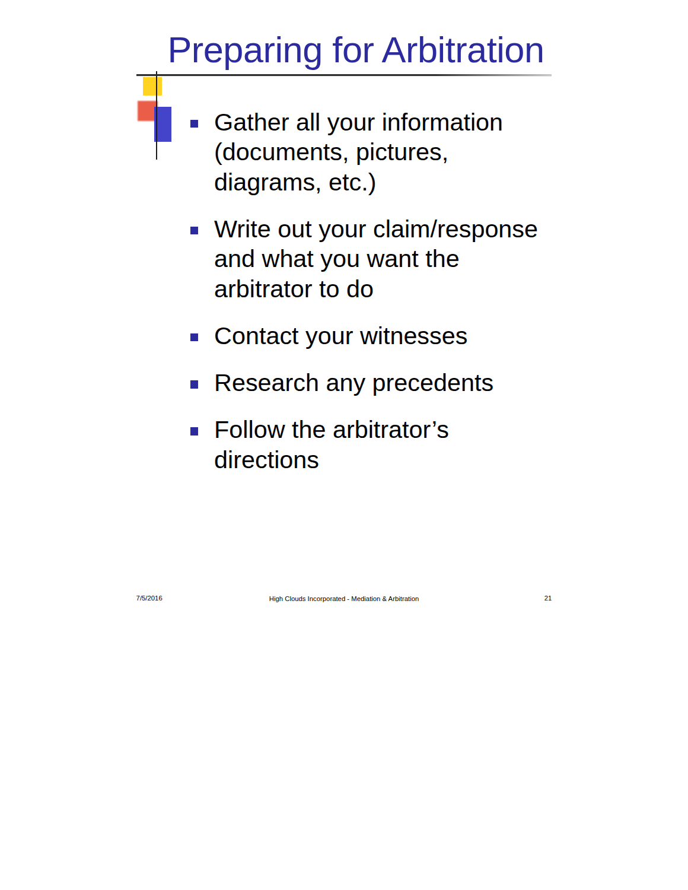Preparing for Arbitration
Gather all your information (documents, pictures, diagrams, etc.)
Write out your claim/response and what you want the arbitrator to do
Contact your witnesses
Research any precedents
Follow the arbitrator’s directions
7/5/2016
High Clouds Incorporated - Mediation & Arbitration
21